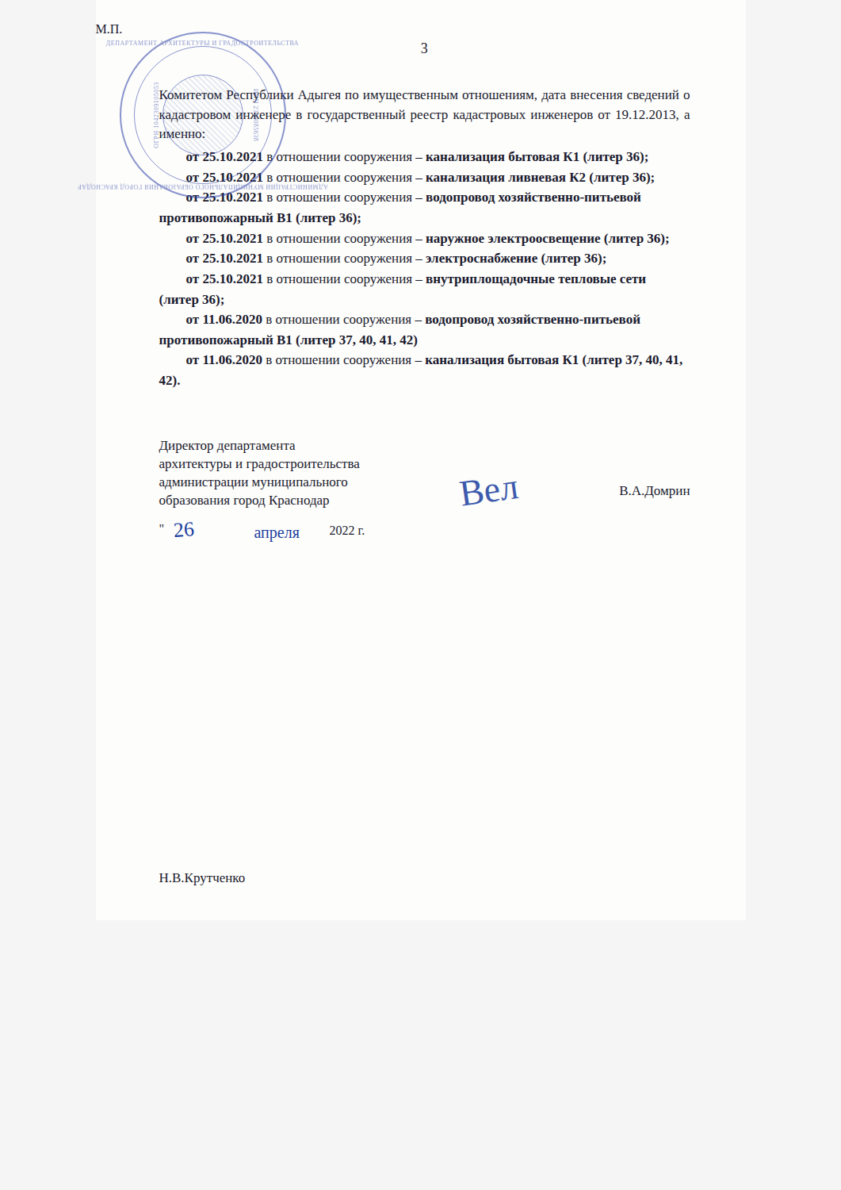3
Комитетом Республики Адыгея по имущественным отношениям, дата внесения сведений о кадастровом инженере в государственный реестр кадастровых инженеров от 19.12.2013, а именно:
от 25.10.2021 в отношении сооружения – канализация бытовая К1 (литер 36);
от 25.10.2021 в отношении сооружения – канализация ливневая К2 (литер 36);
от 25.10.2021 в отношении сооружения – водопровод хозяйственно-питьевой
противопожарный В1 (литер 36);
от 25.10.2021 в отношении сооружения – наружное электроосвещение (литер 36);
от 25.10.2021 в отношении сооружения – электроснабжение (литер 36);
от 25.10.2021 в отношении сооружения – внутриплощадочные тепловые сети
(литер 36);
от 11.06.2020 в отношении сооружения – водопровод хозяйственно-питьевой
противопожарный В1 (литер 37, 40, 41, 42)
от 11.06.2020 в отношении сооружения – канализация бытовая К1 (литер 37, 40, 41,
42).
Директор департамента
архитектуры и градостроительства
администрации муниципального
образования город Краснодар
" 26 апреля 2022 г.
М.П.
ДЕПАРТАМЕНТ АРХИТЕКТУРЫ И ГРАДОСТРОИТЕЛЬСТВА АДМИНИСТРАЦИИ МУНИЦИПАЛЬНОГО ОБРАЗОВАНИЯ ГОРОД КРАСНОДАР ОГРН 1042309105053 ИНН 2309085638
Вел
В.А.Домрин
Н.В.Крутченко